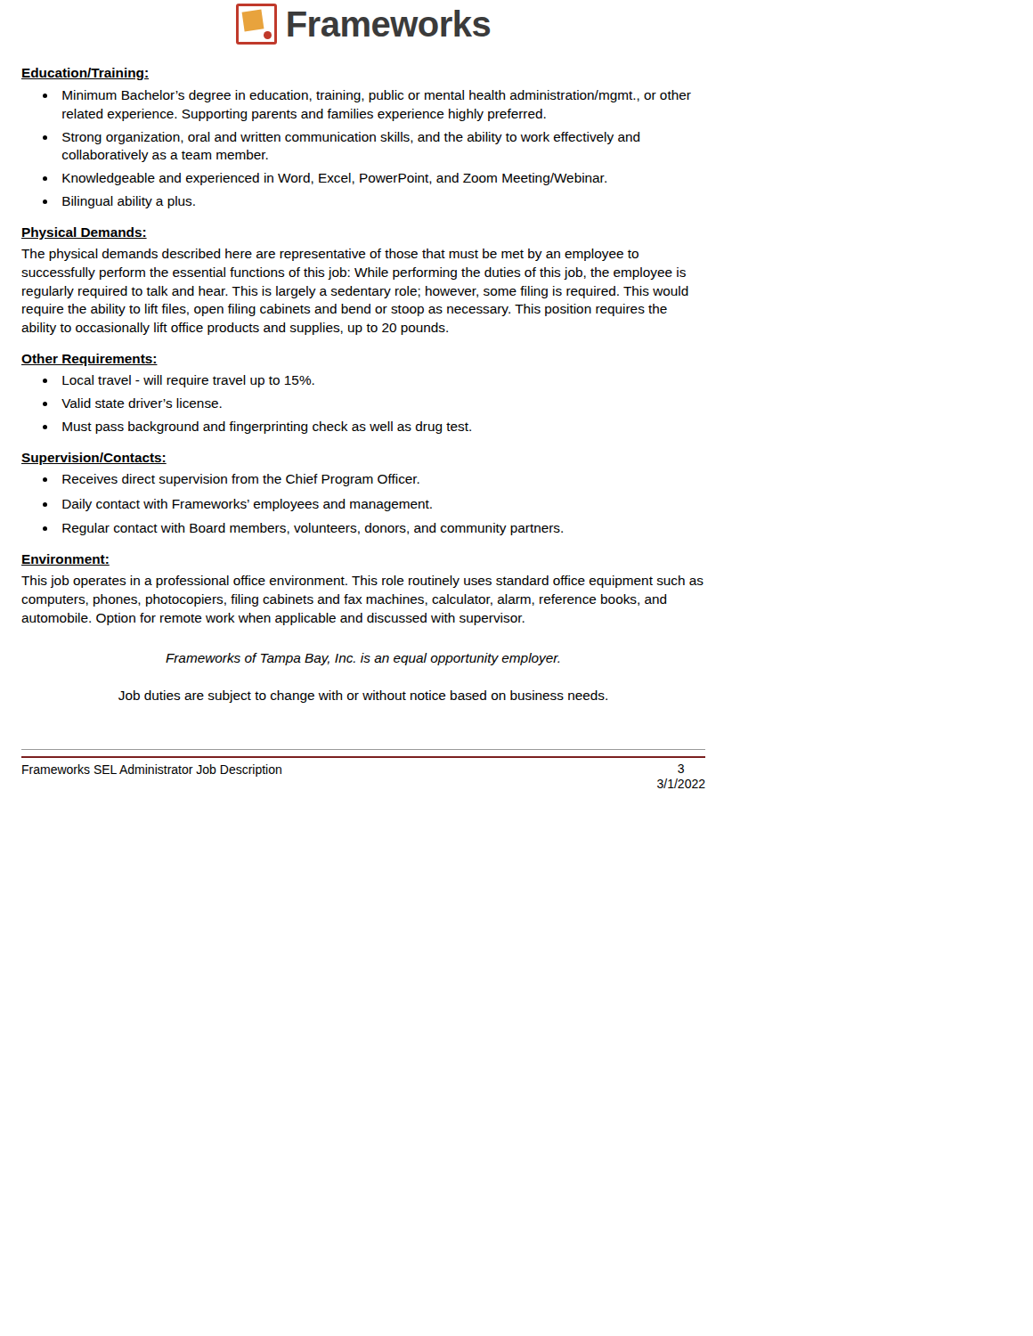Frameworks
Education/Training:
Minimum Bachelor’s degree in education, training, public or mental health administration/mgmt., or other related experience. Supporting parents and families experience highly preferred.
Strong organization, oral and written communication skills, and the ability to work effectively and collaboratively as a team member.
Knowledgeable and experienced in Word, Excel, PowerPoint, and Zoom Meeting/Webinar.
Bilingual ability a plus.
Physical Demands:
The physical demands described here are representative of those that must be met by an employee to successfully perform the essential functions of this job: While performing the duties of this job, the employee is regularly required to talk and hear. This is largely a sedentary role; however, some filing is required. This would require the ability to lift files, open filing cabinets and bend or stoop as necessary. This position requires the ability to occasionally lift office products and supplies, up to 20 pounds.
Other Requirements:
Local travel - will require travel up to 15%.
Valid state driver’s license.
Must pass background and fingerprinting check as well as drug test.
Supervision/Contacts:
Receives direct supervision from the Chief Program Officer.
Daily contact with Frameworks’ employees and management.
Regular contact with Board members, volunteers, donors, and community partners.
Environment:
This job operates in a professional office environment. This role routinely uses standard office equipment such as computers, phones, photocopiers, filing cabinets and fax machines, calculator, alarm, reference books, and automobile. Option for remote work when applicable and discussed with supervisor.
Frameworks of Tampa Bay, Inc. is an equal opportunity employer.
Job duties are subject to change with or without notice based on business needs.
Frameworks SEL Administrator Job Description
3 3/1/2022